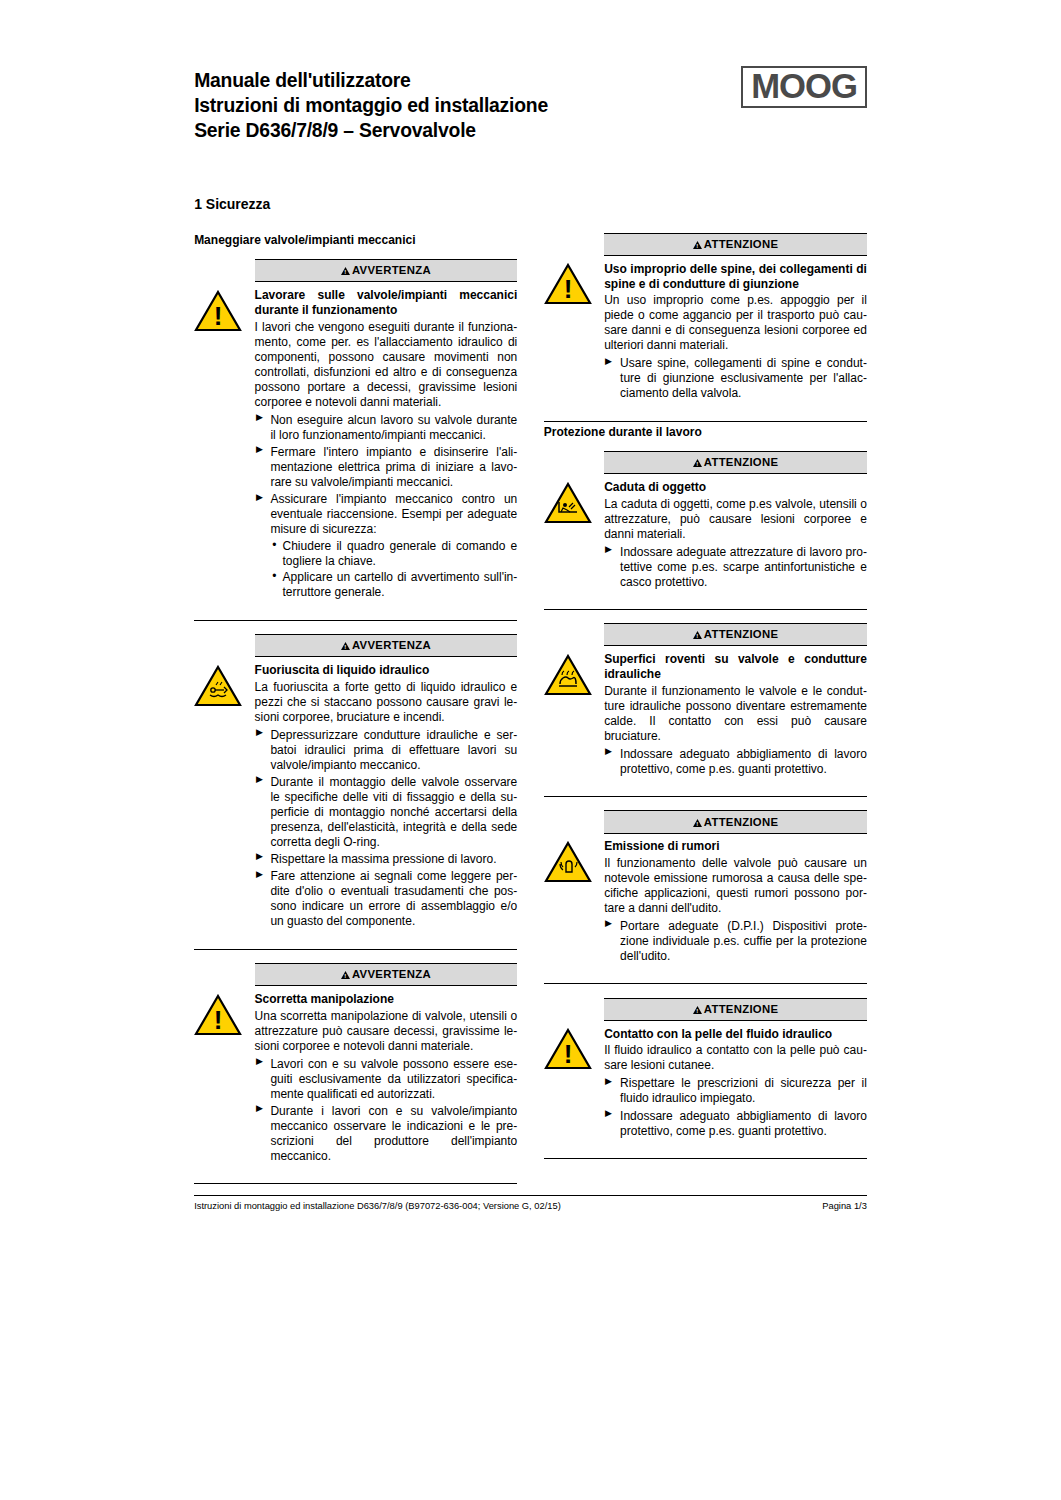Manuale dell'utilizzatore
Istruzioni di montaggio ed installazione
Serie D636/7/8/9 – Servovalvole
MOOG
1 Sicurezza
Maneggiare valvole/impianti meccanici
!AVVERTENZA
!
Lavorare sulle valvole/impianti meccanici durante il funzionamento
I lavori che vengono eseguiti durante il funzionamento, come per. es l'allacciamento idraulico di componenti, possono causare movimenti non controllati, disfunzioni ed altro e di conseguenza possono portare a decessi, gravissime lesioni corporee e notevoli danni materiali.
Non eseguire alcun lavoro su valvole durante il loro funzionamento/impianti meccanici.
Fermare l'intero impianto e disinserire l'alimentazione elettrica prima di iniziare a lavorare su valvole/impianti meccanici.
Assicurare l'impianto meccanico contro un eventuale riaccensione. Esempi per adeguate misure di sicurezza:
Chiudere il quadro generale di comando e togliere la chiave.
Applicare un cartello di avvertimento sull'interruttore generale.
!AVVERTENZA
Fuoriuscita di liquido idraulico
La fuoriuscita a forte getto di liquido idraulico e pezzi che si staccano possono causare gravi lesioni corporee, bruciature e incendi.
Depressurizzare condutture idrauliche e serbatoi idraulici prima di effettuare lavori su valvole/impianto meccanico.
Durante il montaggio delle valvole osservare le specifiche delle viti di fissaggio e della superficie di montaggio nonché accertarsi della presenza, dell'elasticità, integrità e della sede corretta degli O-ring.
Rispettare la massima pressione di lavoro.
Fare attenzione ai segnali come leggere perdite d'olio o eventuali trasudamenti che possono indicare un errore di assemblaggio e/o un guasto del componente.
!AVVERTENZA
!
Scorretta manipolazione
Una scorretta manipolazione di valvole, utensili o attrezzature può causare decessi, gravissime lesioni corporee e notevoli danni materiale.
Lavori con e su valvole possono essere eseguiti esclusivamente da utilizzatori specificamente qualificati ed autorizzati.
Durante i lavori con e su valvole/impianto meccanico osservare le indicazioni e le prescrizioni del produttore dell'impianto meccanico.
!ATTENZIONE
!
Uso improprio delle spine, dei collegamenti di spine e di condutture di giunzione
Un uso improprio come p.es. appoggio per il piede o come aggancio per il trasporto può causare danni e di conseguenza lesioni corporee ed ulteriori danni materiali.
Usare spine, collegamenti di spine e condutture di giunzione esclusivamente per l'allacciamento della valvola.
Protezione durante il lavoro
!ATTENZIONE
Caduta di oggetto
La caduta di oggetti, come p.es valvole, utensili o attrezzature, può causare lesioni corporee e danni materiali.
Indossare adeguate attrezzature di lavoro protettive come p.es. scarpe antinfortunistiche e casco protettivo.
!ATTENZIONE
Superfici roventi su valvole e condutture idrauliche
Durante il funzionamento le valvole e le condutture idrauliche possono diventare estremamente calde. Il contatto con essi può causare bruciature.
Indossare adeguato abbigliamento di lavoro protettivo, come p.es. guanti protettivo.
!ATTENZIONE
Emissione di rumori
Il funzionamento delle valvole può causare un notevole emissione rumorosa a causa delle specifiche applicazioni, questi rumori possono portare a danni dell'udito.
Portare adeguate (D.P.I.) Dispositivi protezione individuale p.es. cuffie per la protezione dell'udito.
!ATTENZIONE
!
Contatto con la pelle del fluido idraulico
Il fluido idraulico a contatto con la pelle può causare lesioni cutanee.
Rispettare le prescrizioni di sicurezza per il fluido idraulico impiegato.
Indossare adeguato abbigliamento di lavoro protettivo, come p.es. guanti protettivo.
Istruzioni di montaggio ed installazione D636/7/8/9 (B97072-636-004; Versione G, 02/15) Pagina 1/3